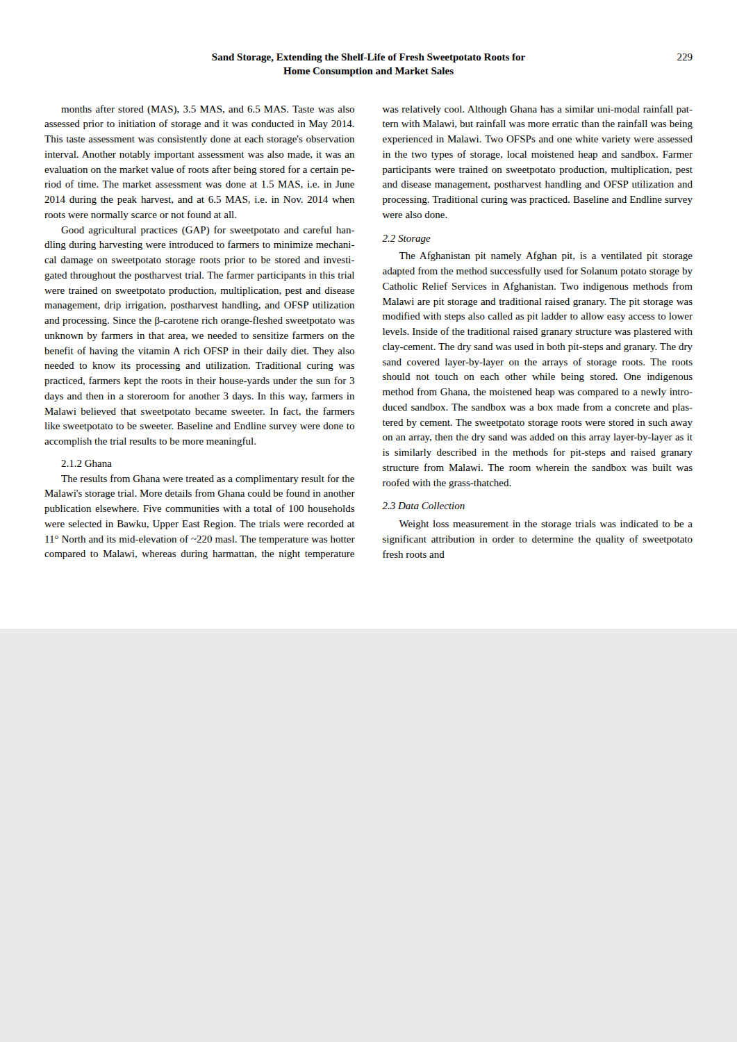229
Sand Storage, Extending the Shelf-Life of Fresh Sweetpotato Roots for
Home Consumption and Market Sales
months after stored (MAS), 3.5 MAS, and 6.5 MAS. Taste was also assessed prior to initiation of storage and it was conducted in May 2014. This taste assessment was consistently done at each storage's observation interval. Another notably important assessment was also made, it was an evaluation on the market value of roots after being stored for a certain period of time. The market assessment was done at 1.5 MAS, i.e. in June 2014 during the peak harvest, and at 6.5 MAS, i.e. in Nov. 2014 when roots were normally scarce or not found at all.
Good agricultural practices (GAP) for sweetpotato and careful handling during harvesting were introduced to farmers to minimize mechanical damage on sweetpotato storage roots prior to be stored and investigated throughout the postharvest trial. The farmer participants in this trial were trained on sweetpotato production, multiplication, pest and disease management, drip irrigation, postharvest handling, and OFSP utilization and processing. Since the β-carotene rich orange-fleshed sweetpotato was unknown by farmers in that area, we needed to sensitize farmers on the benefit of having the vitamin A rich OFSP in their daily diet. They also needed to know its processing and utilization. Traditional curing was practiced, farmers kept the roots in their house-yards under the sun for 3 days and then in a storeroom for another 3 days. In this way, farmers in Malawi believed that sweetpotato became sweeter. In fact, the farmers like sweetpotato to be sweeter. Baseline and Endline survey were done to accomplish the trial results to be more meaningful.
2.1.2 Ghana
The results from Ghana were treated as a complimentary result for the Malawi's storage trial. More details from Ghana could be found in another publication elsewhere. Five communities with a total of 100 households were selected in Bawku, Upper East Region. The trials were recorded at 11° North and its mid-elevation of ~220 masl. The temperature was hotter compared to Malawi, whereas during harmattan, the night temperature was relatively cool. Although Ghana has a similar uni-modal rainfall pattern with Malawi, but rainfall was more erratic than the rainfall was being experienced in Malawi. Two OFSPs and one white variety were assessed in the two types of storage, local moistened heap and sandbox. Farmer participants were trained on sweetpotato production, multiplication, pest and disease management, postharvest handling and OFSP utilization and processing. Traditional curing was practiced. Baseline and Endline survey were also done.
2.2 Storage
The Afghanistan pit namely Afghan pit, is a ventilated pit storage adapted from the method successfully used for Solanum potato storage by Catholic Relief Services in Afghanistan. Two indigenous methods from Malawi are pit storage and traditional raised granary. The pit storage was modified with steps also called as pit ladder to allow easy access to lower levels. Inside of the traditional raised granary structure was plastered with clay-cement. The dry sand was used in both pit-steps and granary. The dry sand covered layer-by-layer on the arrays of storage roots. The roots should not touch on each other while being stored. One indigenous method from Ghana, the moistened heap was compared to a newly introduced sandbox. The sandbox was a box made from a concrete and plastered by cement. The sweetpotato storage roots were stored in such away on an array, then the dry sand was added on this array layer-by-layer as it is similarly described in the methods for pit-steps and raised granary structure from Malawi. The room wherein the sandbox was built was roofed with the grass-thatched.
2.3 Data Collection
Weight loss measurement in the storage trials was indicated to be a significant attribution in order to determine the quality of sweetpotato fresh roots and